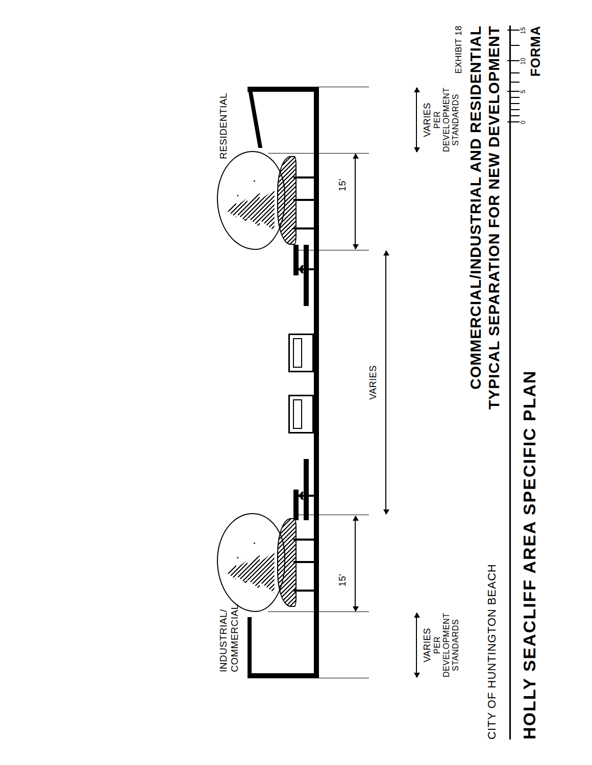INDUSTRIAL/
COMMERCIAL
RESIDENTIAL
15'
15'
VARIES
VARIES PER
DEVELOPMENT
STANDARDS
VARIES PER
DEVELOPMENT
STANDARDS
EXHIBIT 18
COMMERCIAL/INDUSTRIAL AND RESIDENTIAL
TYPICAL SEPARATION FOR NEW DEVELOPMENT
CITY OF HUNTINGTON BEACH
HOLLY SEACLIFF AREA SPECIFIC PLAN
0 5 10 15 FORMA